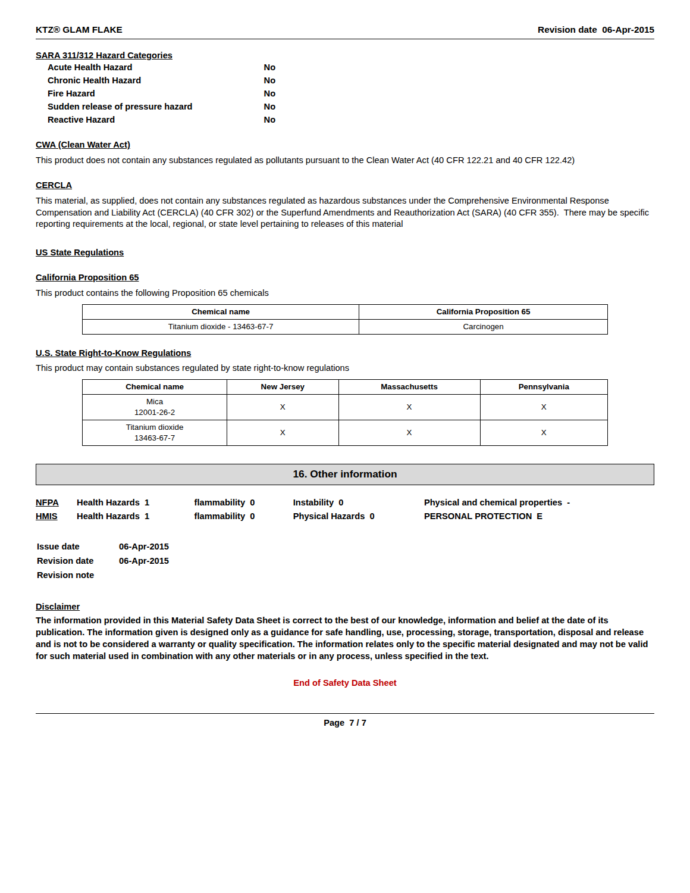KTZ® GLAM FLAKE Revision date 06-Apr-2015
SARA 311/312 Hazard Categories
| Acute Health Hazard | No |
| Chronic Health Hazard | No |
| Fire Hazard | No |
| Sudden release of pressure hazard | No |
| Reactive Hazard | No |
CWA (Clean Water Act)
This product does not contain any substances regulated as pollutants pursuant to the Clean Water Act (40 CFR 122.21 and 40 CFR 122.42)
CERCLA
This material, as supplied, does not contain any substances regulated as hazardous substances under the Comprehensive Environmental Response Compensation and Liability Act (CERCLA) (40 CFR 302) or the Superfund Amendments and Reauthorization Act (SARA) (40 CFR 355). There may be specific reporting requirements at the local, regional, or state level pertaining to releases of this material
US State Regulations
California Proposition 65
This product contains the following Proposition 65 chemicals
| Chemical name | California Proposition 65 |
| --- | --- |
| Titanium dioxide - 13463-67-7 | Carcinogen |
U.S. State Right-to-Know Regulations
This product may contain substances regulated by state right-to-know regulations
| Chemical name | New Jersey | Massachusetts | Pennsylvania |
| --- | --- | --- | --- |
| Mica 12001-26-2 | X | X | X |
| Titanium dioxide 13463-67-7 | X | X | X |
16. Other information
| NFPA | Health Hazards 1 | flammability 0 | Instability 0 | Physical and chemical properties - |
| HMIS | Health Hazards 1 | flammability 0 | Physical Hazards 0 | PERSONAL PROTECTION E |
| Issue date | 06-Apr-2015 |
| Revision date | 06-Apr-2015 |
| Revision note | |
Disclaimer
The information provided in this Material Safety Data Sheet is correct to the best of our knowledge, information and belief at the date of its publication. The information given is designed only as a guidance for safe handling, use, processing, storage, transportation, disposal and release and is not to be considered a warranty or quality specification. The information relates only to the specific material designated and may not be valid for such material used in combination with any other materials or in any process, unless specified in the text.
End of Safety Data Sheet
Page 7 / 7